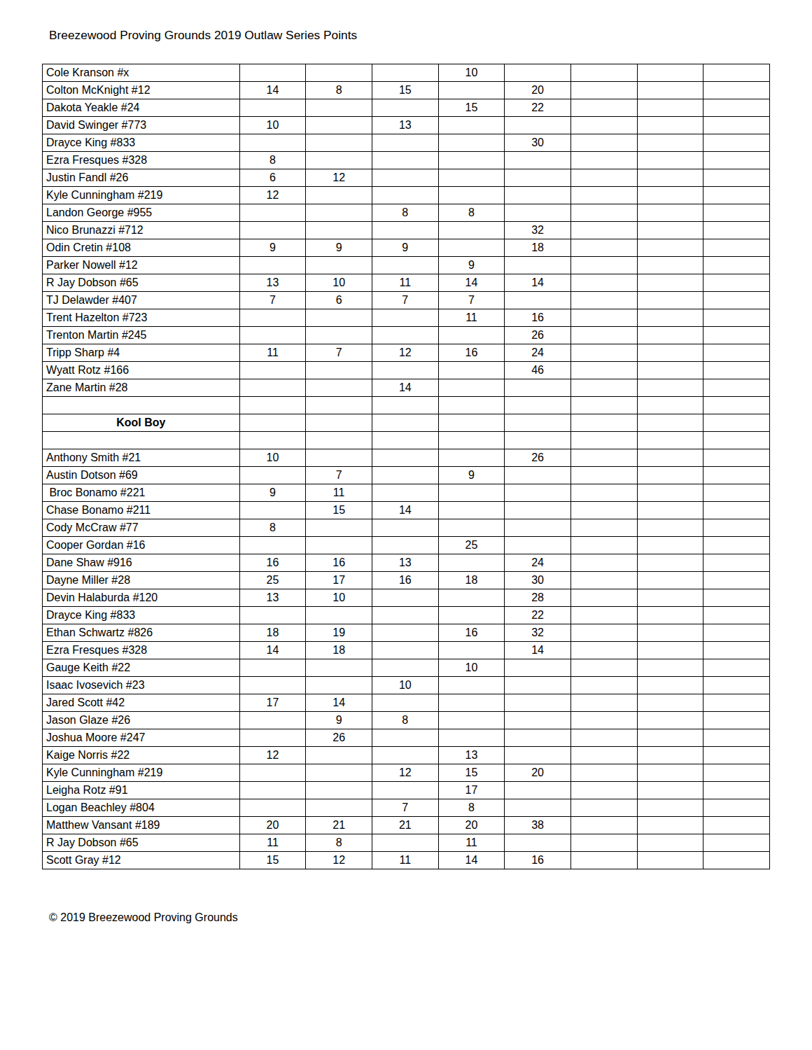Breezewood Proving Grounds 2019 Outlaw Series Points
| Cole Kranson #x | | | | 10 | | | | |
| Colton McKnight #12 | 14 | 8 | 15 | | 20 | | | |
| Dakota Yeakle #24 | | | | 15 | 22 | | | |
| David Swinger #773 | 10 | | 13 | | | | | |
| Drayce King #833 | | | | | 30 | | | |
| Ezra Fresques #328 | 8 | | | | | | | |
| Justin Fandl #26 | 6 | 12 | | | | | | |
| Kyle Cunningham #219 | 12 | | | | | | | |
| Landon George #955 | | | 8 | 8 | | | | |
| Nico Brunazzi #712 | | | | | 32 | | | |
| Odin Cretin #108 | 9 | 9 | 9 | | 18 | | | |
| Parker Nowell #12 | | | | 9 | | | | |
| R Jay Dobson #65 | 13 | 10 | 11 | 14 | 14 | | | |
| TJ Delawder #407 | 7 | 6 | 7 | 7 | | | | |
| Trent Hazelton #723 | | | | 11 | 16 | | | |
| Trenton Martin #245 | | | | | 26 | | | |
| Tripp Sharp #4 | 11 | 7 | 12 | 16 | 24 | | | |
| Wyatt Rotz #166 | | | | | 46 | | | |
| Zane Martin #28 | | | 14 | | | | | |
| Kool Boy | | | | | | | | |
| Anthony Smith #21 | 10 | | | | 26 | | | |
| Austin Dotson #69 | | 7 | | 9 | | | | |
| Broc Bonamo #221 | 9 | 11 | | | | | | |
| Chase Bonamo #211 | | 15 | 14 | | | | | |
| Cody McCraw #77 | 8 | | | | | | | |
| Cooper Gordan #16 | | | | 25 | | | | |
| Dane Shaw #916 | 16 | 16 | 13 | | 24 | | | |
| Dayne Miller #28 | 25 | 17 | 16 | 18 | 30 | | | |
| Devin Halaburda #120 | 13 | 10 | | | 28 | | | |
| Drayce King #833 | | | | | 22 | | | |
| Ethan Schwartz #826 | 18 | 19 | | 16 | 32 | | | |
| Ezra Fresques #328 | 14 | 18 | | | 14 | | | |
| Gauge Keith #22 | | | | 10 | | | | |
| Isaac Ivosevich #23 | | | 10 | | | | | |
| Jared Scott #42 | 17 | 14 | | | | | | |
| Jason Glaze #26 | | 9 | 8 | | | | | |
| Joshua Moore #247 | | 26 | | | | | | |
| Kaige Norris #22 | 12 | | | 13 | | | | |
| Kyle Cunningham #219 | | | 12 | 15 | 20 | | | |
| Leigha Rotz #91 | | | | 17 | | | | |
| Logan Beachley #804 | | | 7 | 8 | | | | |
| Matthew Vansant #189 | 20 | 21 | 21 | 20 | 38 | | | |
| R Jay Dobson #65 | 11 | 8 | | 11 | | | | |
| Scott Gray #12 | 15 | 12 | 11 | 14 | 16 | | | |
© 2019 Breezewood Proving Grounds